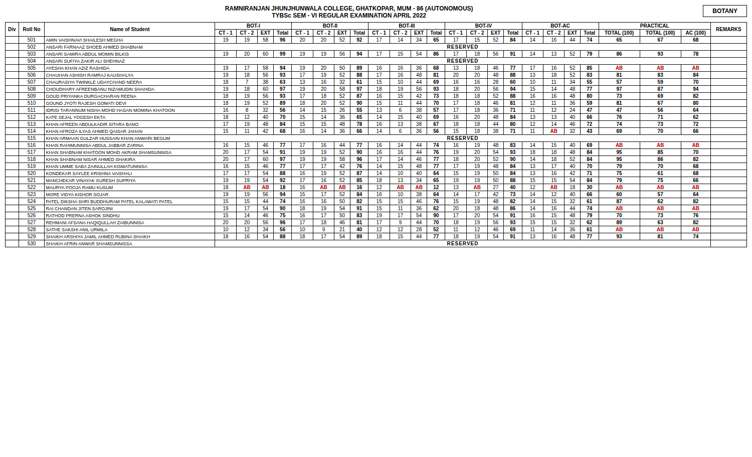RAMNIRANJAN JHUNJHUNWALA COLLEGE, GHATKOPAR, MUM - 86 (AUTONOMOUS)
TYBSc SEM - VI REGULAR EXAMINATION APRIL 2022
BOTANY
| Div | Roll No | Name of Student | BOT-I | BOT-II | BOT-III | BOT-IV | BOT-AC | PRACTICAL | REMARKS |
| --- | --- | --- | --- | --- | --- | --- | --- | --- | --- |
| CT - 1 | CT - 2 | EXT | Total | CT - 1 | CT - 2 | EXT | Total | CT - 1 | CT - 2 | EXT | Total | CT - 1 | CT - 2 | EXT | Total | CT - 1 | CT - 2 | EXT | Total | TOTAL (100) | TOTAL (100) | AC (100) |
| | 501 | AMIN VAISHNAVI SHAILESH MEGHA | 19 | 19 | 58 | 96 | 20 | 20 | 52 | 92 | 17 | 14 | 34 | 65 | 17 | 15 | 52 | 84 | 14 | 16 | 44 | 74 | 65 | 67 | 68 | |
| | 502 | ANSARI FARNAAZ SHOEB AHMED SHABNAM | RESERVED | |
| | 503 | ANSARI SAMIRA ABDUL MOMIN BILKIS | 19 | 20 | 60 | 99 | 19 | 19 | 56 | 94 | 17 | 15 | 54 | 86 | 17 | 18 | 56 | 91 | 14 | 13 | 52 | 79 | 86 | 93 | 78 | |
| | 504 | ANSARI SUFIYA ZAKIR ALI SHEHNAZ | RESERVED | |
| | 505 | AYESHA KHAN AZIZ RASHIDA | 19 | 17 | 58 | 94 | 19 | 20 | 50 | 89 | 16 | 16 | 36 | 68 | 13 | 18 | 46 | 77 | 17 | 16 | 52 | 85 | AB | AB | AB | |
| | 506 | CHAUHAN ASHISH RAMRAJ KAUSHALYA | 19 | 18 | 56 | 93 | 17 | 19 | 52 | 88 | 17 | 16 | 48 | 81 | 20 | 20 | 48 | 88 | 13 | 18 | 52 | 83 | 81 | 83 | 84 | |
| | 507 | CHAURASIYA TWINKLE UDAYCHAND NEERA | 18 | 7 | 38 | 63 | 13 | 16 | 32 | 61 | 15 | 10 | 44 | 69 | 16 | 16 | 28 | 60 | 10 | 11 | 34 | 55 | 57 | 59 | 70 | |
| | 508 | CHOUDHARY AFREENBANU NIZAMUDIN SHAHIDA | 19 | 18 | 60 | 97 | 19 | 20 | 58 | 97 | 18 | 19 | 56 | 93 | 18 | 20 | 56 | 94 | 15 | 14 | 48 | 77 | 97 | 87 | 94 | |
| | 509 | GOUD PRIYANKA DURGACHARAN REENA | 18 | 19 | 56 | 93 | 17 | 18 | 52 | 87 | 16 | 15 | 42 | 73 | 18 | 18 | 52 | 88 | 16 | 16 | 48 | 80 | 73 | 69 | 82 | |
| | 510 | GOUND JYOTI RAJESH GOMATI DEVI | 18 | 19 | 52 | 89 | 18 | 20 | 52 | 90 | 15 | 11 | 44 | 70 | 17 | 18 | 46 | 81 | 12 | 11 | 36 | 59 | 81 | 67 | 80 | |
| | 511 | IDRISI TARANNUM NISHA MOHD HASAN MOMINA KHATOON | 16 | 8 | 32 | 56 | 14 | 15 | 26 | 55 | 13 | 6 | 38 | 57 | 17 | 18 | 36 | 71 | 11 | 12 | 24 | 47 | 47 | 56 | 64 | |
| | 512 | KATE SEJAL YOGESH EKTA | 18 | 12 | 40 | 70 | 15 | 14 | 36 | 65 | 14 | 15 | 40 | 69 | 16 | 20 | 48 | 84 | 13 | 13 | 40 | 66 | 76 | 71 | 62 | |
| | 513 | KHAN AFREEN ABDULKADIR SITARA BANO | 17 | 19 | 48 | 84 | 15 | 15 | 48 | 78 | 16 | 13 | 38 | 67 | 18 | 18 | 44 | 80 | 12 | 14 | 46 | 72 | 74 | 73 | 72 | |
| | 514 | KHAN AFROZA ILYAS AHMED QAISAR JAHAN | 15 | 11 | 42 | 68 | 16 | 14 | 36 | 66 | 14 | 6 | 36 | 56 | 15 | 18 | 38 | 71 | 11 | AB | 32 | 43 | 69 | 70 | 66 | |
| | 515 | KHAN ARMAAN GULZAR HUSSAIN KHAN ANWARI BEGUM | RESERVED | |
| | 516 | KHAN RAHIMUNNISA ABDUL JABBAR ZARINA | 16 | 15 | 46 | 77 | 17 | 16 | 44 | 77 | 16 | 14 | 44 | 74 | 16 | 19 | 48 | 83 | 14 | 15 | 40 | 69 | AB | AB | AB | |
| | 517 | KHAN SHABNAM KHATOON MOHD AKRAM SHAMSUNNISA | 20 | 17 | 54 | 91 | 19 | 19 | 52 | 90 | 16 | 16 | 44 | 76 | 19 | 20 | 54 | 93 | 18 | 18 | 48 | 84 | 95 | 85 | 70 | |
| | 518 | KHAN SHABNAM NISAR AHMED SHAKIRA | 20 | 17 | 60 | 97 | 19 | 19 | 58 | 96 | 17 | 14 | 46 | 77 | 18 | 20 | 52 | 90 | 14 | 18 | 52 | 84 | 95 | 86 | 82 | |
| | 519 | KHAN UMME SABA ZAINULLAH KISMATUNNISA | 16 | 15 | 46 | 77 | 17 | 17 | 42 | 76 | 14 | 15 | 48 | 77 | 17 | 19 | 48 | 84 | 13 | 17 | 40 | 70 | 79 | 70 | 68 | |
| | 520 | KONDEKAR SAYLEE KRISHNA VAISHALI | 17 | 17 | 54 | 88 | 16 | 19 | 52 | 87 | 14 | 10 | 40 | 64 | 15 | 19 | 50 | 84 | 13 | 16 | 42 | 71 | 75 | 61 | 68 | |
| | 521 | MANCHEKAR VINAYAK SURESH SUPRIYA | 19 | 19 | 54 | 92 | 17 | 16 | 52 | 85 | 18 | 13 | 34 | 65 | 19 | 19 | 50 | 88 | 15 | 15 | 54 | 84 | 79 | 75 | 66 | |
| | 522 | MAURYA POOJA RAMU KUSUM | 18 | AB | AB | 18 | 16 | AB | AB | 16 | 12 | AB | AB | 12 | 13 | AB | 27 | 40 | 12 | AB | 18 | 30 | AB | AB | AB | |
| | 523 | MORE VIDYA KISHOR SOJAR | 19 | 19 | 56 | 94 | 15 | 17 | 52 | 84 | 16 | 10 | 38 | 64 | 14 | 17 | 42 | 73 | 14 | 12 | 40 | 66 | 60 | 57 | 64 | |
| | 524 | PATEL DIKSHA SHRI BUDDHURAM PATEL KALAWATI PATEL | 15 | 15 | 44 | 74 | 16 | 16 | 50 | 82 | 15 | 15 | 46 | 76 | 15 | 19 | 48 | 82 | 14 | 15 | 32 | 61 | 87 | 62 | 82 | |
| | 525 | RAI CHANDAN JITEN SAROJINI | 19 | 17 | 54 | 90 | 18 | 19 | 54 | 91 | 15 | 11 | 36 | 62 | 20 | 18 | 48 | 86 | 14 | 16 | 44 | 74 | AB | AB | AB | |
| | 526 | RATHOD PRERNA ASHOK SINDHU | 15 | 14 | 46 | 75 | 16 | 17 | 50 | 83 | 19 | 17 | 54 | 90 | 17 | 20 | 54 | 91 | 16 | 15 | 48 | 79 | 70 | 73 | 76 | |
| | 527 | REHMANI AFSANA HAQIQULLAH ZAIBUNNISA | 20 | 20 | 56 | 96 | 17 | 18 | 46 | 81 | 17 | 9 | 44 | 70 | 18 | 19 | 56 | 93 | 15 | 15 | 32 | 62 | 89 | 63 | 82 | |
| | 528 | SATHE SAKSHI ANIL URMILA | 10 | 12 | 34 | 56 | 10 | 9 | 21 | 40 | 12 | 12 | 28 | 52 | 11 | 12 | 46 | 69 | 11 | 14 | 36 | 61 | AB | AB | AB | |
| | 529 | SHAIKH ARSHIYA JAMIL AHMED RUBINA SHAIKH | 18 | 16 | 54 | 88 | 18 | 17 | 54 | 89 | 18 | 15 | 44 | 77 | 18 | 19 | 54 | 91 | 13 | 16 | 48 | 77 | 93 | 81 | 74 | |
| | 530 | SHAIKH AFRIN ANWAR SHAMSUNNISSA | RESERVED | |